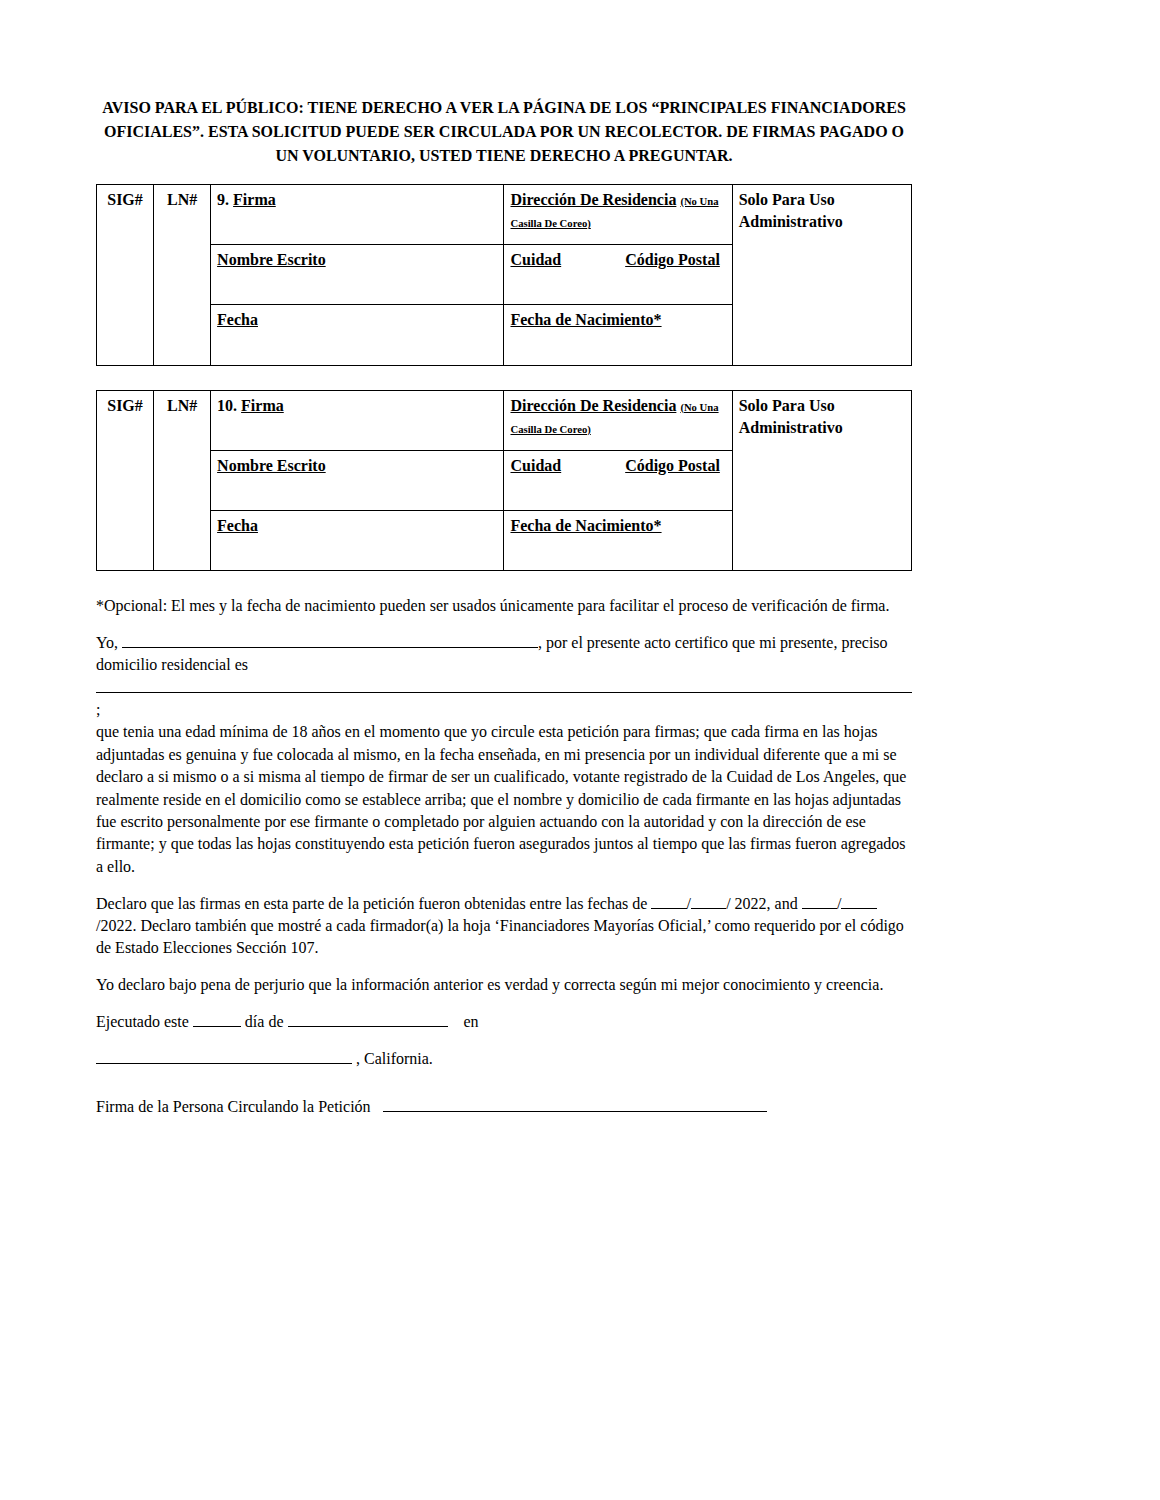Aviso para el público: tiene derecho a ver la página de los “principales financiadores oficiales”. Esta solicitud puede ser circulada por un recolector. De firmas pagado o un voluntario, usted tiene derecho a preguntar.
| SIG# | LN# | 9. Firma | Dirección De Residencia (No Una Casilla De Coreo) | Solo Para Uso Administrativo |
| Nombre Escrito | Cuidad Código Postal |
| Fecha | Fecha de Nacimiento* |
| SIG# | LN# | 10. Firma | Dirección De Residencia (No Una Casilla De Coreo) | Solo Para Uso Administrativo |
| Nombre Escrito | Cuidad Código Postal |
| Fecha | Fecha de Nacimiento* |
*Opcional: El mes y la fecha de nacimiento pueden ser usados únicamente para facilitar el proceso de verificación de firma.
Yo, , por el presente acto certifico que mi presente, preciso domicilio residencial es ;
que tenia una edad mínima de 18 años en el momento que yo circule esta petición para firmas; que cada firma en las hojas adjuntadas es genuina y fue colocada al mismo, en la fecha enseñada, en mi presencia por un individual diferente que a mi se declaro a si mismo o a si misma al tiempo de firmar de ser un cualificado, votante registrado de la Cuidad de Los Angeles, que realmente reside en el domicilio como se establece arriba; que el nombre y domicilio de cada firmante en las hojas adjuntadas fue escrito personalmente por ese firmante o completado por alguien actuando con la autoridad y con la dirección de ese firmante; y que todas las hojas constituyendo esta petición fueron asegurados juntos al tiempo que las firmas fueron agregados a ello.
Declaro que las firmas en esta parte de la petición fueron obtenidas entre las fechas de / / 2022, and / /2022. Declaro también que mostré a cada firmador(a) la hoja ‘Financiadores Mayorías Oficial,’ como requerido por el código de Estado Elecciones Sección 107.
Yo declaro bajo pena de perjurio que la información anterior es verdad y correcta según mi mejor conocimiento y creencia.
Ejecutado este día de en
, California.
Firma de la Persona Circulando la Petición